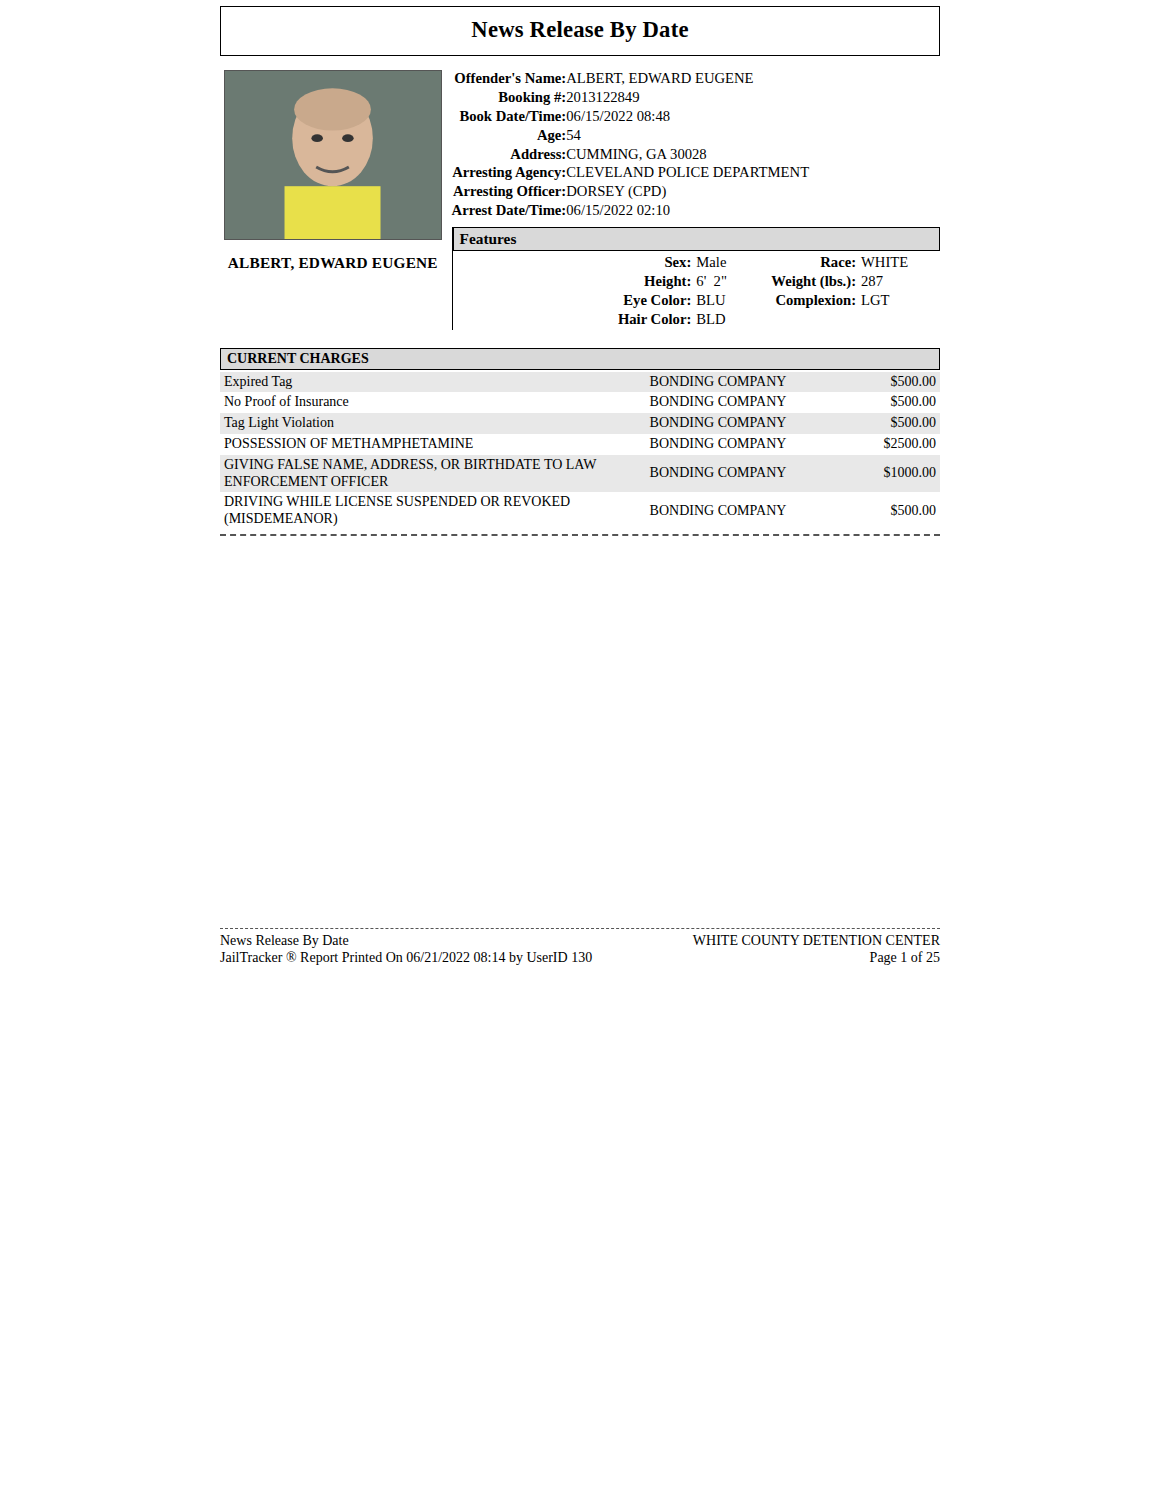News Release By Date
ALBERT, EDWARD EUGENE
| Offender's Name: | ALBERT, EDWARD EUGENE |
| Booking #: | 2013122849 |
| Book Date/Time: | 06/15/2022 08:48 |
| Age: | 54 |
| Address: | CUMMING, GA 30028 |
| Arresting Agency: | CLEVELAND POLICE DEPARTMENT |
| Arresting Officer: | DORSEY (CPD) |
| Arrest Date/Time: | 06/15/2022 02:10 |
Features
| Sex: | Male | Race: | WHITE |
| Height: | 6' 2" | Weight (lbs.): | 287 |
| Eye Color: | BLU | Complexion: | LGT |
| Hair Color: | BLD | | |
CURRENT CHARGES
| Expired Tag | BONDING COMPANY | $500.00 |
| No Proof of Insurance | BONDING COMPANY | $500.00 |
| Tag Light Violation | BONDING COMPANY | $500.00 |
| POSSESSION OF METHAMPHETAMINE | BONDING COMPANY | $2500.00 |
| GIVING FALSE NAME, ADDRESS, OR BIRTHDATE TO LAW ENFORCEMENT OFFICER | BONDING COMPANY | $1000.00 |
| DRIVING WHILE LICENSE SUSPENDED OR REVOKED (MISDEMEANOR) | BONDING COMPANY | $500.00 |
News Release By Date
WHITE COUNTY DETENTION CENTER
JailTracker ® Report Printed On 06/21/2022 08:14 by UserID 130
Page 1 of 25